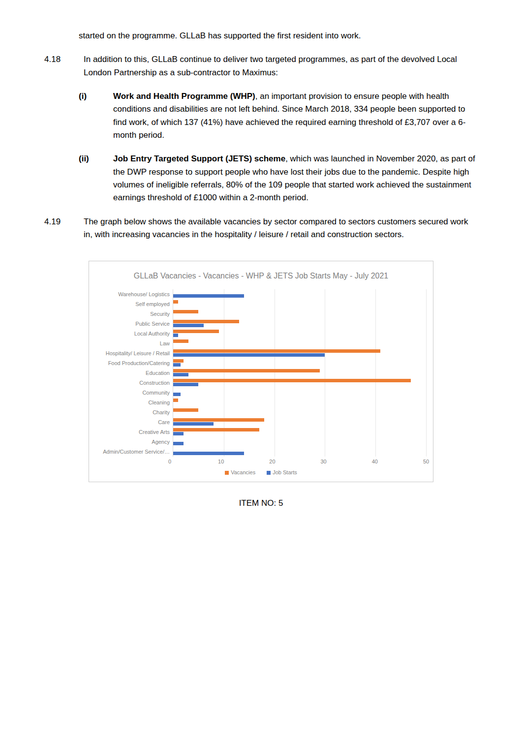started on the programme. GLLaB has supported the first resident into work.
4.18
In addition to this, GLLaB continue to deliver two targeted programmes, as part of the devolved Local London Partnership as a sub-contractor to Maximus:
(i)
Work and Health Programme (WHP), an important provision to ensure people with health conditions and disabilities are not left behind. Since March 2018, 334 people been supported to find work, of which 137 (41%) have achieved the required earning threshold of £3,707 over a 6-month period.
(ii)
Job Entry Targeted Support (JETS) scheme, which was launched in November 2020, as part of the DWP response to support people who have lost their jobs due to the pandemic. Despite high volumes of ineligible referrals, 80% of the 109 people that started work achieved the sustainment earnings threshold of £1000 within a 2-month period.
4.19
The graph below shows the available vacancies by sector compared to sectors customers secured work in, with increasing vacancies in the hospitality / leisure / retail and construction sectors.
GLLaB Vacancies - Vacancies - WHP & JETS Job Starts May - July 2021
Warehouse/ Logistics
Self employed
Security
Public Service
Local Authority
Law
Hospitality/ Leisure / Retail
Food Production/Catering
Education
Construction
Community
Cleaning
Charity
Care
Creative Arts
Agency
Admin/Customer Service/…
0 10 20 30 40 50
Vacancies Job Starts
ITEM NO: 5